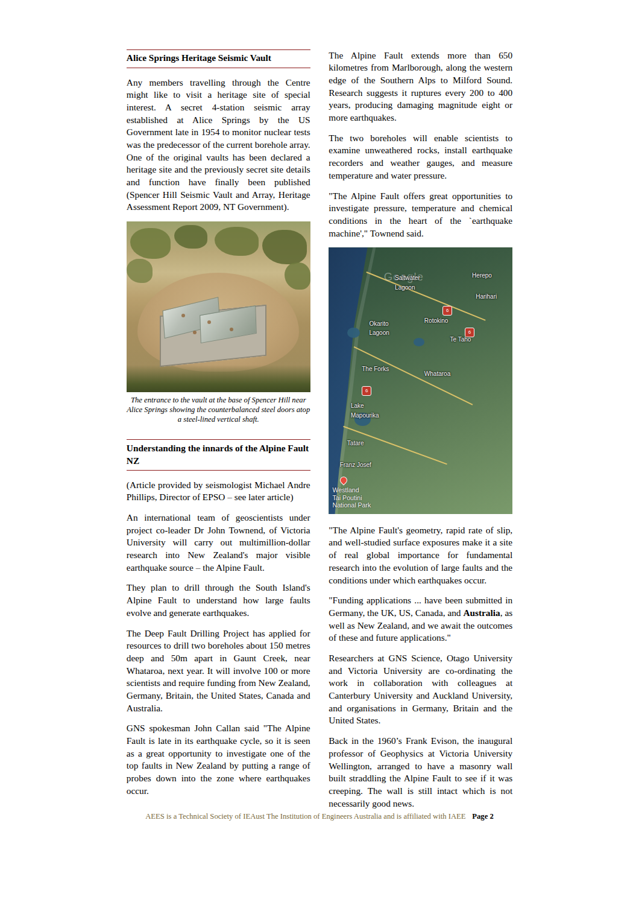Alice Springs Heritage Seismic Vault
Any members travelling through the Centre might like to visit a heritage site of special interest. A secret 4-station seismic array established at Alice Springs by the US Government late in 1954 to monitor nuclear tests was the predecessor of the current borehole array. One of the original vaults has been declared a heritage site and the previously secret site details and function have finally been published (Spencer Hill Seismic Vault and Array, Heritage Assessment Report 2009, NT Government).
The entrance to the vault at the base of Spencer Hill near Alice Springs showing the counterbalanced steel doors atop a steel-lined vertical shaft.
Understanding the innards of the Alpine Fault NZ
(Article provided by seismologist Michael Andre Phillips, Director of EPSO – see later article)
An international team of geoscientists under project co-leader Dr John Townend, of Victoria University will carry out multimillion-dollar research into New Zealand's major visible earthquake source – the Alpine Fault.
They plan to drill through the South Island's Alpine Fault to understand how large faults evolve and generate earthquakes.
The Deep Fault Drilling Project has applied for resources to drill two boreholes about 150 metres deep and 50m apart in Gaunt Creek, near Whataroa, next year. It will involve 100 or more scientists and require funding from New Zealand, Germany, Britain, the United States, Canada and Australia.
GNS spokesman John Callan said "The Alpine Fault is late in its earthquake cycle, so it is seen as a great opportunity to investigate one of the top faults in New Zealand by putting a range of probes down into the zone where earthquakes occur.
The Alpine Fault extends more than 650 kilometres from Marlborough, along the western edge of the Southern Alps to Milford Sound. Research suggests it ruptures every 200 to 400 years, producing damaging magnitude eight or more earthquakes.
The two boreholes will enable scientists to examine unweathered rocks, install earthquake recorders and weather gauges, and measure temperature and water pressure.
"The Alpine Fault offers great opportunities to investigate pressure, temperature and chemical conditions in the heart of the `earthquake machine'," Townend said.
Google
6
6
6
Saltwater
Lagoon
Herepo
Harihari
Okarito
Lagoon
Rotokino
Te Taho
The Forks
Whataroa
Lake
Mapourika
Tatare
Franz Josef
Westland
Tai Poutini
National Park
"The Alpine Fault's geometry, rapid rate of slip, and well-studied surface exposures make it a site of real global importance for fundamental research into the evolution of large faults and the conditions under which earthquakes occur.
"Funding applications ... have been submitted in Germany, the UK, US, Canada, and Australia, as well as New Zealand, and we await the outcomes of these and future applications."
Researchers at GNS Science, Otago University and Victoria University are co-ordinating the work in collaboration with colleagues at Canterbury University and Auckland University, and organisations in Germany, Britain and the United States.
Back in the 1960’s Frank Evison, the inaugural professor of Geophysics at Victoria University Wellington, arranged to have a masonry wall built straddling the Alpine Fault to see if it was creeping. The wall is still intact which is not necessarily good news.
AEES is a Technical Society of IEAust The Institution of Engineers Australia and is affiliated with IAEE Page 2